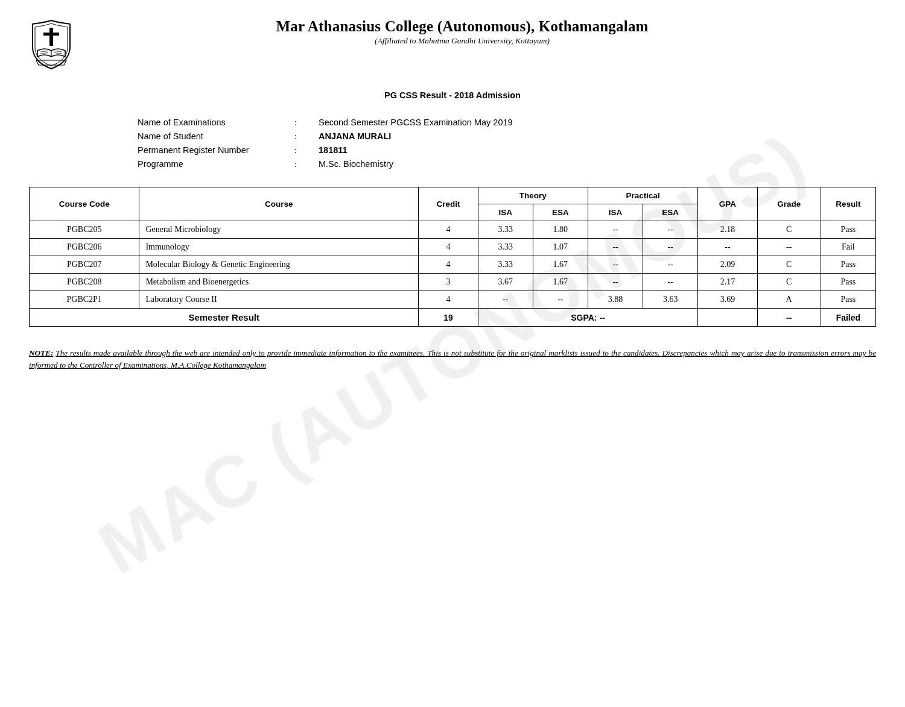MAC (AUTONOMOUS)
Mar Athanasius College (Autonomous), Kothamangalam
(Affiliated to Mahatma Gandhi University, Kottayam)
PG CSS Result - 2018 Admission
| Name of Examinations | : | Second Semester PGCSS Examination May 2019 |
| Name of Student | : | ANJANA MURALI |
| Permanent Register Number | : | 181811 |
| Programme | : | M.Sc. Biochemistry |
| Course Code | Course | Credit | Theory | Practical | GPA | Grade | Result |
| --- | --- | --- | --- | --- | --- | --- | --- |
| ISA | ESA | ISA | ESA |
| PGBC205 | General Microbiology | 4 | 3.33 | 1.80 | -- | -- | 2.18 | C | Pass |
| PGBC206 | Immunology | 4 | 3.33 | 1.07 | -- | -- | -- | -- | Fail |
| PGBC207 | Molecular Biology & Genetic Engineering | 4 | 3.33 | 1.67 | -- | -- | 2.09 | C | Pass |
| PGBC208 | Metabolism and Bioenergetics | 3 | 3.67 | 1.67 | -- | -- | 2.17 | C | Pass |
| PGBC2P1 | Laboratory Course II | 4 | -- | -- | 3.88 | 3.63 | 3.69 | A | Pass |
| Semester Result | 19 | SGPA: -- | | -- | Failed |
NOTE: The results made available through the web are intended only to provide immediate information to the examinees. This is not substitute for the original marklists issued to the candidates. Discrepancies which may arise due to transmission errors may be informed to the Controller of Examinations, M.A.College Kothamangalam